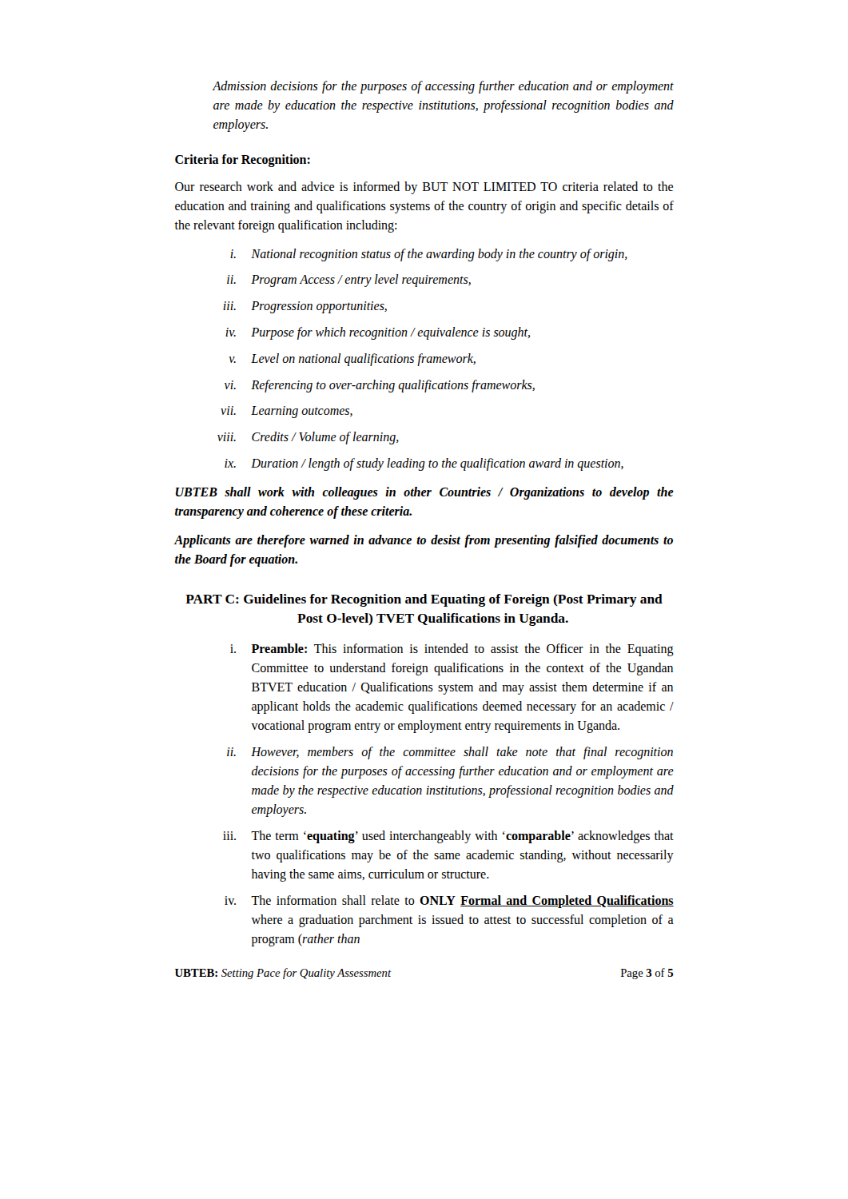Admission decisions for the purposes of accessing further education and or employment are made by education the respective institutions, professional recognition bodies and employers.
Criteria for Recognition:
Our research work and advice is informed by BUT NOT LIMITED TO criteria related to the education and training and qualifications systems of the country of origin and specific details of the relevant foreign qualification including:
National recognition status of the awarding body in the country of origin,
Program Access / entry level requirements,
Progression opportunities,
Purpose for which recognition / equivalence is sought,
Level on national qualifications framework,
Referencing to over-arching qualifications frameworks,
Learning outcomes,
Credits / Volume of learning,
Duration / length of study leading to the qualification award in question,
UBTEB shall work with colleagues in other Countries / Organizations to develop the transparency and coherence of these criteria.
Applicants are therefore warned in advance to desist from presenting falsified documents to the Board for equation.
PART C: Guidelines for Recognition and Equating of Foreign (Post Primary and Post O-level) TVET Qualifications in Uganda.
Preamble: This information is intended to assist the Officer in the Equating Committee to understand foreign qualifications in the context of the Ugandan BTVET education / Qualifications system and may assist them determine if an applicant holds the academic qualifications deemed necessary for an academic / vocational program entry or employment entry requirements in Uganda.
However, members of the committee shall take note that final recognition decisions for the purposes of accessing further education and or employment are made by the respective education institutions, professional recognition bodies and employers.
The term ‘equating’ used interchangeably with ‘comparable’ acknowledges that two qualifications may be of the same academic standing, without necessarily having the same aims, curriculum or structure.
The information shall relate to ONLY Formal and Completed Qualifications where a graduation parchment is issued to attest to successful completion of a program (rather than
UBTEB: Setting Pace for Quality Assessment
Page 3 of 5